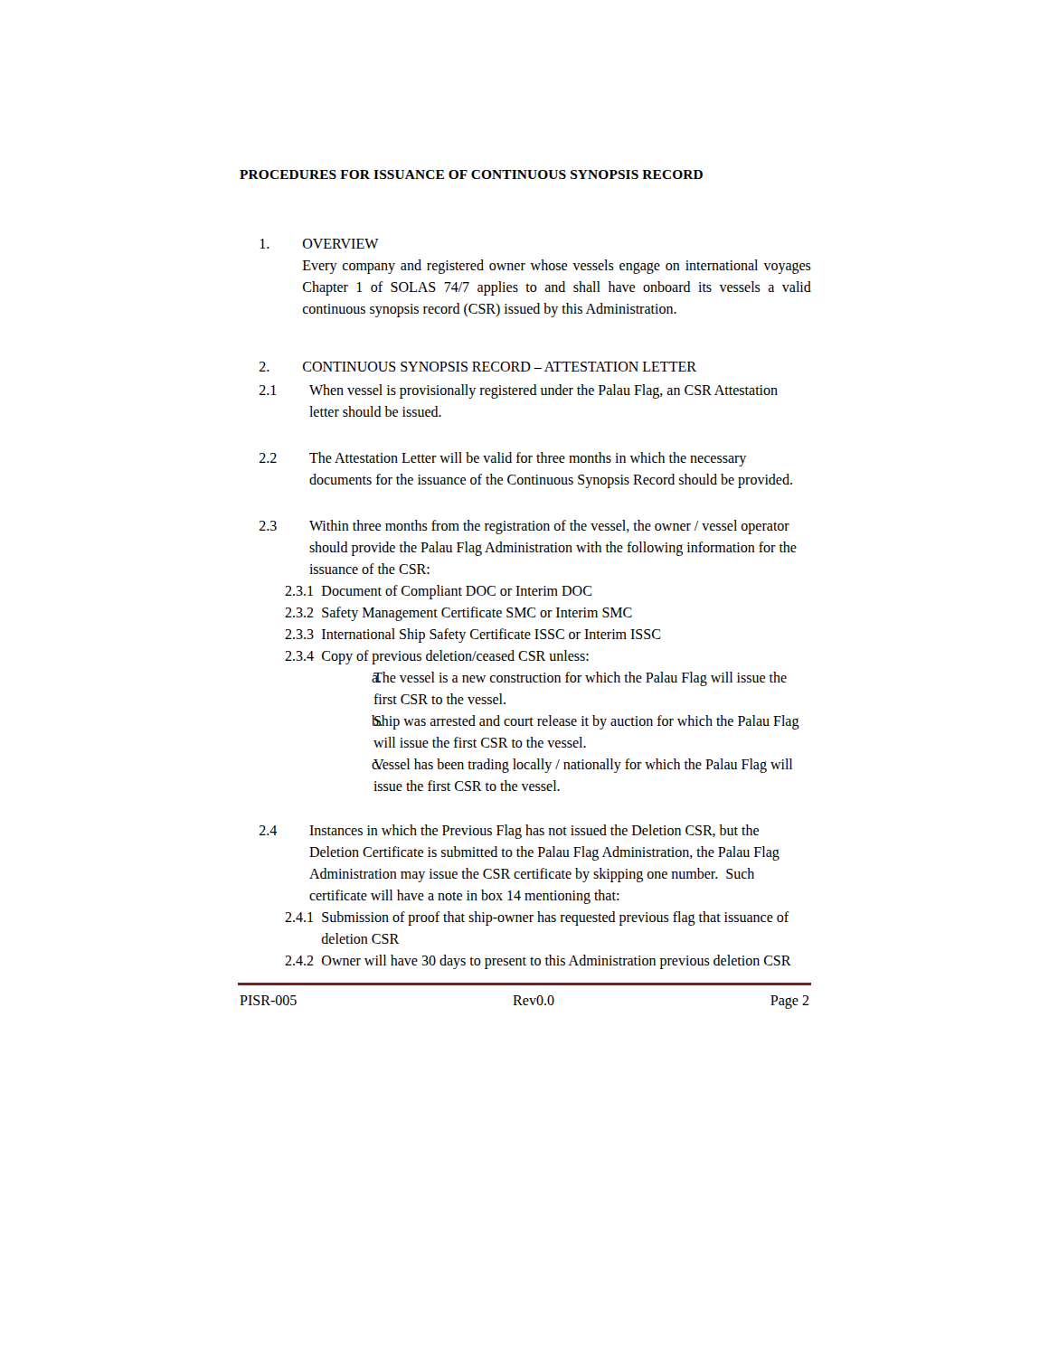PROCEDURES FOR ISSUANCE OF CONTINUOUS SYNOPSIS RECORD
1.
OVERVIEW
Every company and registered owner whose vessels engage on international voyages Chapter 1 of SOLAS 74/7 applies to and shall have onboard its vessels a valid continuous synopsis record (CSR) issued by this Administration.
2.
CONTINUOUS SYNOPSIS RECORD – ATTESTATION LETTER
2.1
When vessel is provisionally registered under the Palau Flag, an CSR Attestation letter should be issued.
2.2
The Attestation Letter will be valid for three months in which the necessary documents for the issuance of the Continuous Synopsis Record should be provided.
2.3
Within three months from the registration of the vessel, the owner / vessel operator should provide the Palau Flag Administration with the following information for the issuance of the CSR:
2.3.1
Document of Compliant DOC or Interim DOC
2.3.2
Safety Management Certificate SMC or Interim SMC
2.3.3
International Ship Safety Certificate ISSC or Interim ISSC
2.3.4
Copy of previous deletion/ceased CSR unless:
a.
The vessel is a new construction for which the Palau Flag will issue the first CSR to the vessel.
b.
Ship was arrested and court release it by auction for which the Palau Flag will issue the first CSR to the vessel.
c.
Vessel has been trading locally / nationally for which the Palau Flag will issue the first CSR to the vessel.
2.4
Instances in which the Previous Flag has not issued the Deletion CSR, but the Deletion Certificate is submitted to the Palau Flag Administration, the Palau Flag Administration may issue the CSR certificate by skipping one number. Such certificate will have a note in box 14 mentioning that:
2.4.1
Submission of proof that ship-owner has requested previous flag that issuance of deletion CSR
2.4.2
Owner will have 30 days to present to this Administration previous deletion CSR
PISR-005
Rev0.0
Page 2